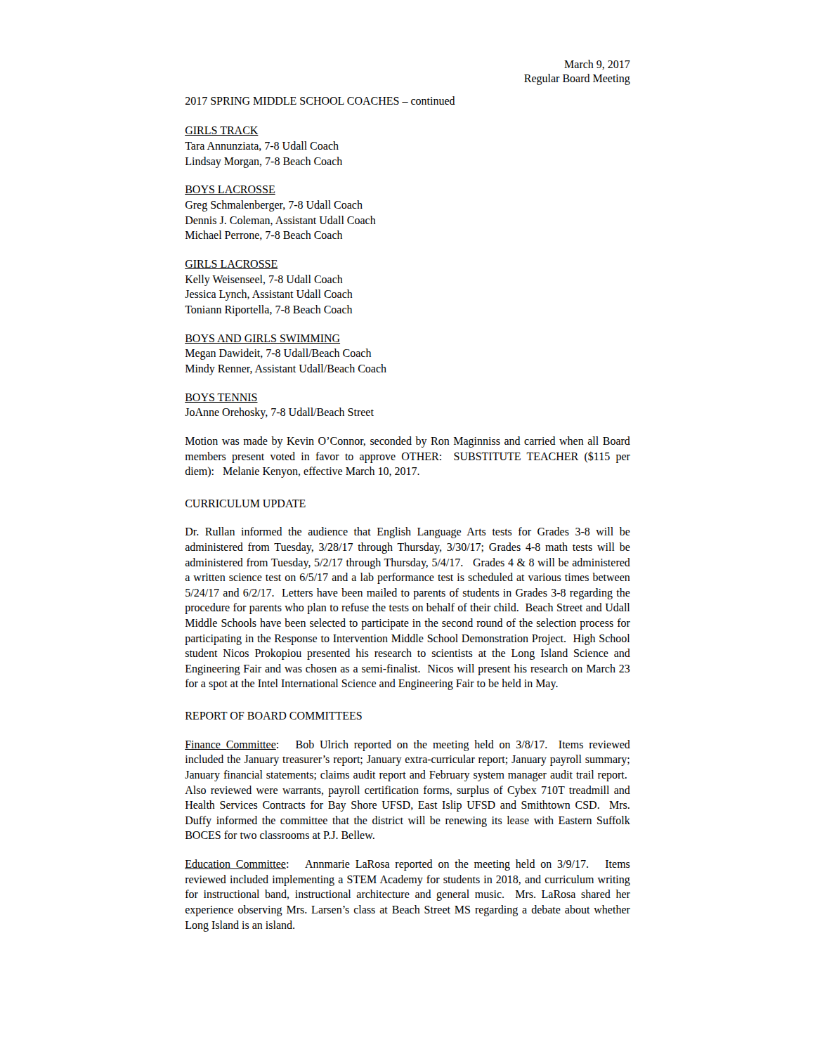March 9, 2017
Regular Board Meeting
2017 SPRING MIDDLE SCHOOL COACHES – continued
GIRLS TRACK
Tara Annunziata, 7-8 Udall Coach
Lindsay Morgan, 7-8 Beach Coach
BOYS LACROSSE
Greg Schmalenberger, 7-8 Udall Coach
Dennis J. Coleman, Assistant Udall Coach
Michael Perrone, 7-8 Beach Coach
GIRLS LACROSSE
Kelly Weisenseel, 7-8 Udall Coach
Jessica Lynch, Assistant Udall Coach
Toniann Riportella, 7-8 Beach Coach
BOYS AND GIRLS SWIMMING
Megan Dawideit, 7-8 Udall/Beach Coach
Mindy Renner, Assistant Udall/Beach Coach
BOYS TENNIS
JoAnne Orehosky, 7-8 Udall/Beach Street
Motion was made by Kevin O’Connor, seconded by Ron Maginniss and carried when all Board members present voted in favor to approve OTHER: SUBSTITUTE TEACHER ($115 per diem): Melanie Kenyon, effective March 10, 2017.
CURRICULUM UPDATE
Dr. Rullan informed the audience that English Language Arts tests for Grades 3-8 will be administered from Tuesday, 3/28/17 through Thursday, 3/30/17; Grades 4-8 math tests will be administered from Tuesday, 5/2/17 through Thursday, 5/4/17. Grades 4 & 8 will be administered a written science test on 6/5/17 and a lab performance test is scheduled at various times between 5/24/17 and 6/2/17. Letters have been mailed to parents of students in Grades 3-8 regarding the procedure for parents who plan to refuse the tests on behalf of their child. Beach Street and Udall Middle Schools have been selected to participate in the second round of the selection process for participating in the Response to Intervention Middle School Demonstration Project. High School student Nicos Prokopiou presented his research to scientists at the Long Island Science and Engineering Fair and was chosen as a semi-finalist. Nicos will present his research on March 23 for a spot at the Intel International Science and Engineering Fair to be held in May.
REPORT OF BOARD COMMITTEES
Finance Committee: Bob Ulrich reported on the meeting held on 3/8/17. Items reviewed included the January treasurer’s report; January extra-curricular report; January payroll summary; January financial statements; claims audit report and February system manager audit trail report. Also reviewed were warrants, payroll certification forms, surplus of Cybex 710T treadmill and Health Services Contracts for Bay Shore UFSD, East Islip UFSD and Smithtown CSD. Mrs. Duffy informed the committee that the district will be renewing its lease with Eastern Suffolk BOCES for two classrooms at P.J. Bellew.
Education Committee: Annmarie LaRosa reported on the meeting held on 3/9/17. Items reviewed included implementing a STEM Academy for students in 2018, and curriculum writing for instructional band, instructional architecture and general music. Mrs. LaRosa shared her experience observing Mrs. Larsen’s class at Beach Street MS regarding a debate about whether Long Island is an island.